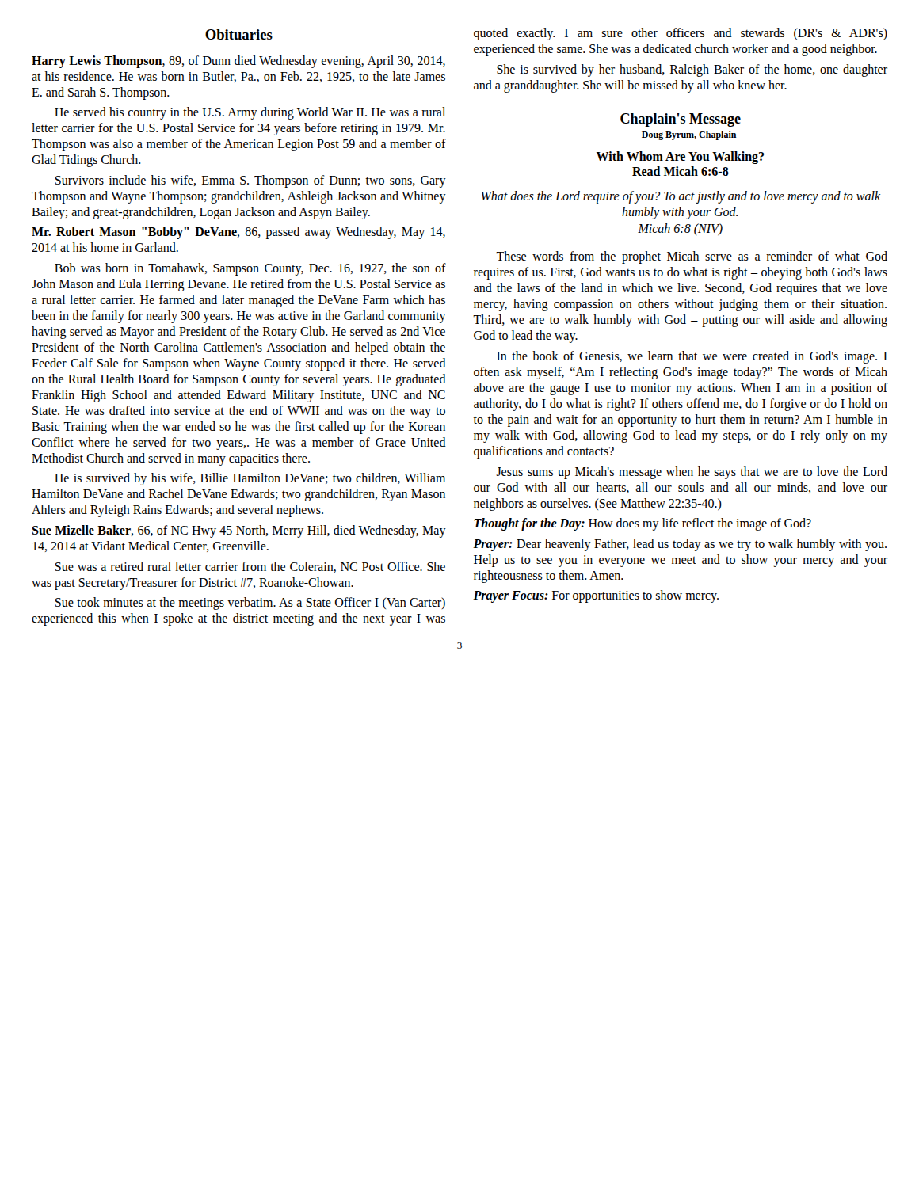Obituaries
Harry Lewis Thompson, 89, of Dunn died Wednesday evening, April 30, 2014, at his residence. He was born in Butler, Pa., on Feb. 22, 1925, to the late James E. and Sarah S. Thompson.
He served his country in the U.S. Army during World War II. He was a rural letter carrier for the U.S. Postal Service for 34 years before retiring in 1979. Mr. Thompson was also a member of the American Legion Post 59 and a member of Glad Tidings Church.
Survivors include his wife, Emma S. Thompson of Dunn; two sons, Gary Thompson and Wayne Thompson; grandchildren, Ashleigh Jackson and Whitney Bailey; and great-grandchildren, Logan Jackson and Aspyn Bailey.
Mr. Robert Mason "Bobby" DeVane, 86, passed away Wednesday, May 14, 2014 at his home in Garland.
Bob was born in Tomahawk, Sampson County, Dec. 16, 1927, the son of John Mason and Eula Herring Devane. He retired from the U.S. Postal Service as a rural letter carrier. He farmed and later managed the DeVane Farm which has been in the family for nearly 300 years. He was active in the Garland community having served as Mayor and President of the Rotary Club. He served as 2nd Vice President of the North Carolina Cattlemen's Association and helped obtain the Feeder Calf Sale for Sampson when Wayne County stopped it there. He served on the Rural Health Board for Sampson County for several years. He graduated Franklin High School and attended Edward Military Institute, UNC and NC State. He was drafted into service at the end of WWII and was on the way to Basic Training when the war ended so he was the first called up for the Korean Conflict where he served for two years,. He was a member of Grace United Methodist Church and served in many capacities there.
He is survived by his wife, Billie Hamilton DeVane; two children, William Hamilton DeVane and Rachel DeVane Edwards; two grandchildren, Ryan Mason Ahlers and Ryleigh Rains Edwards; and several nephews.
Sue Mizelle Baker, 66, of NC Hwy 45 North, Merry Hill, died Wednesday, May 14, 2014 at Vidant Medical Center, Greenville.
Sue was a retired rural letter carrier from the Colerain, NC Post Office. She was past Secretary/Treasurer for District #7, Roanoke-Chowan.
Sue took minutes at the meetings verbatim. As a State Officer I (Van Carter) experienced this when I spoke at the district meeting and the next year I was quoted exactly. I am sure other officers and stewards (DR's & ADR's) experienced the same. She was a dedicated church worker and a good neighbor.
She is survived by her husband, Raleigh Baker of the home, one daughter and a granddaughter. She will be missed by all who knew her.
Chaplain's Message
Doug Byrum, Chaplain
With Whom Are You Walking?
Read Micah 6:6-8
What does the Lord require of you? To act justly and to love mercy and to walk humbly with your God.
Micah 6:8 (NIV)
These words from the prophet Micah serve as a reminder of what God requires of us. First, God wants us to do what is right – obeying both God's laws and the laws of the land in which we live. Second, God requires that we love mercy, having compassion on others without judging them or their situation. Third, we are to walk humbly with God – putting our will aside and allowing God to lead the way.
In the book of Genesis, we learn that we were created in God's image. I often ask myself, “Am I reflecting God's image today?” The words of Micah above are the gauge I use to monitor my actions. When I am in a position of authority, do I do what is right? If others offend me, do I forgive or do I hold on to the pain and wait for an opportunity to hurt them in return? Am I humble in my walk with God, allowing God to lead my steps, or do I rely only on my qualifications and contacts?
Jesus sums up Micah's message when he says that we are to love the Lord our God with all our hearts, all our souls and all our minds, and love our neighbors as ourselves. (See Matthew 22:35-40.)
Thought for the Day: How does my life reflect the image of God?
Prayer: Dear heavenly Father, lead us today as we try to walk humbly with you. Help us to see you in everyone we meet and to show your mercy and your righteousness to them. Amen.
Prayer Focus: For opportunities to show mercy.
3